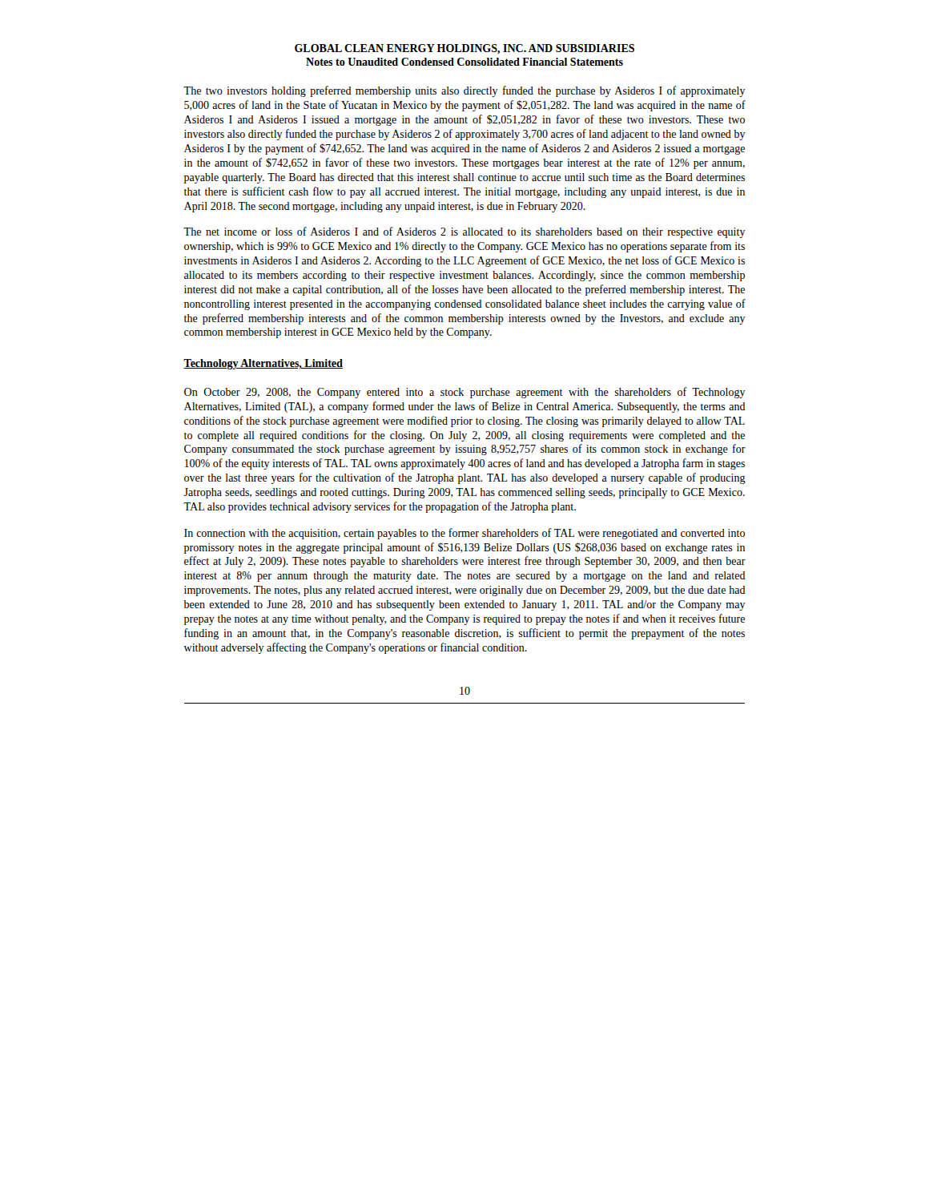GLOBAL CLEAN ENERGY HOLDINGS, INC. AND SUBSIDIARIES
Notes to Unaudited Condensed Consolidated Financial Statements
The two investors holding preferred membership units also directly funded the purchase by Asideros I of approximately 5,000 acres of land in the State of Yucatan in Mexico by the payment of $2,051,282. The land was acquired in the name of Asideros I and Asideros I issued a mortgage in the amount of $2,051,282 in favor of these two investors. These two investors also directly funded the purchase by Asideros 2 of approximately 3,700 acres of land adjacent to the land owned by Asideros I by the payment of $742,652. The land was acquired in the name of Asideros 2 and Asideros 2 issued a mortgage in the amount of $742,652 in favor of these two investors. These mortgages bear interest at the rate of 12% per annum, payable quarterly. The Board has directed that this interest shall continue to accrue until such time as the Board determines that there is sufficient cash flow to pay all accrued interest. The initial mortgage, including any unpaid interest, is due in April 2018. The second mortgage, including any unpaid interest, is due in February 2020.
The net income or loss of Asideros I and of Asideros 2 is allocated to its shareholders based on their respective equity ownership, which is 99% to GCE Mexico and 1% directly to the Company. GCE Mexico has no operations separate from its investments in Asideros I and Asideros 2. According to the LLC Agreement of GCE Mexico, the net loss of GCE Mexico is allocated to its members according to their respective investment balances. Accordingly, since the common membership interest did not make a capital contribution, all of the losses have been allocated to the preferred membership interest. The noncontrolling interest presented in the accompanying condensed consolidated balance sheet includes the carrying value of the preferred membership interests and of the common membership interests owned by the Investors, and exclude any common membership interest in GCE Mexico held by the Company.
Technology Alternatives, Limited
On October 29, 2008, the Company entered into a stock purchase agreement with the shareholders of Technology Alternatives, Limited (TAL), a company formed under the laws of Belize in Central America. Subsequently, the terms and conditions of the stock purchase agreement were modified prior to closing. The closing was primarily delayed to allow TAL to complete all required conditions for the closing. On July 2, 2009, all closing requirements were completed and the Company consummated the stock purchase agreement by issuing 8,952,757 shares of its common stock in exchange for 100% of the equity interests of TAL. TAL owns approximately 400 acres of land and has developed a Jatropha farm in stages over the last three years for the cultivation of the Jatropha plant. TAL has also developed a nursery capable of producing Jatropha seeds, seedlings and rooted cuttings. During 2009, TAL has commenced selling seeds, principally to GCE Mexico. TAL also provides technical advisory services for the propagation of the Jatropha plant.
In connection with the acquisition, certain payables to the former shareholders of TAL were renegotiated and converted into promissory notes in the aggregate principal amount of $516,139 Belize Dollars (US $268,036 based on exchange rates in effect at July 2, 2009). These notes payable to shareholders were interest free through September 30, 2009, and then bear interest at 8% per annum through the maturity date. The notes are secured by a mortgage on the land and related improvements. The notes, plus any related accrued interest, were originally due on December 29, 2009, but the due date had been extended to June 28, 2010 and has subsequently been extended to January 1, 2011. TAL and/or the Company may prepay the notes at any time without penalty, and the Company is required to prepay the notes if and when it receives future funding in an amount that, in the Company's reasonable discretion, is sufficient to permit the prepayment of the notes without adversely affecting the Company's operations or financial condition.
10